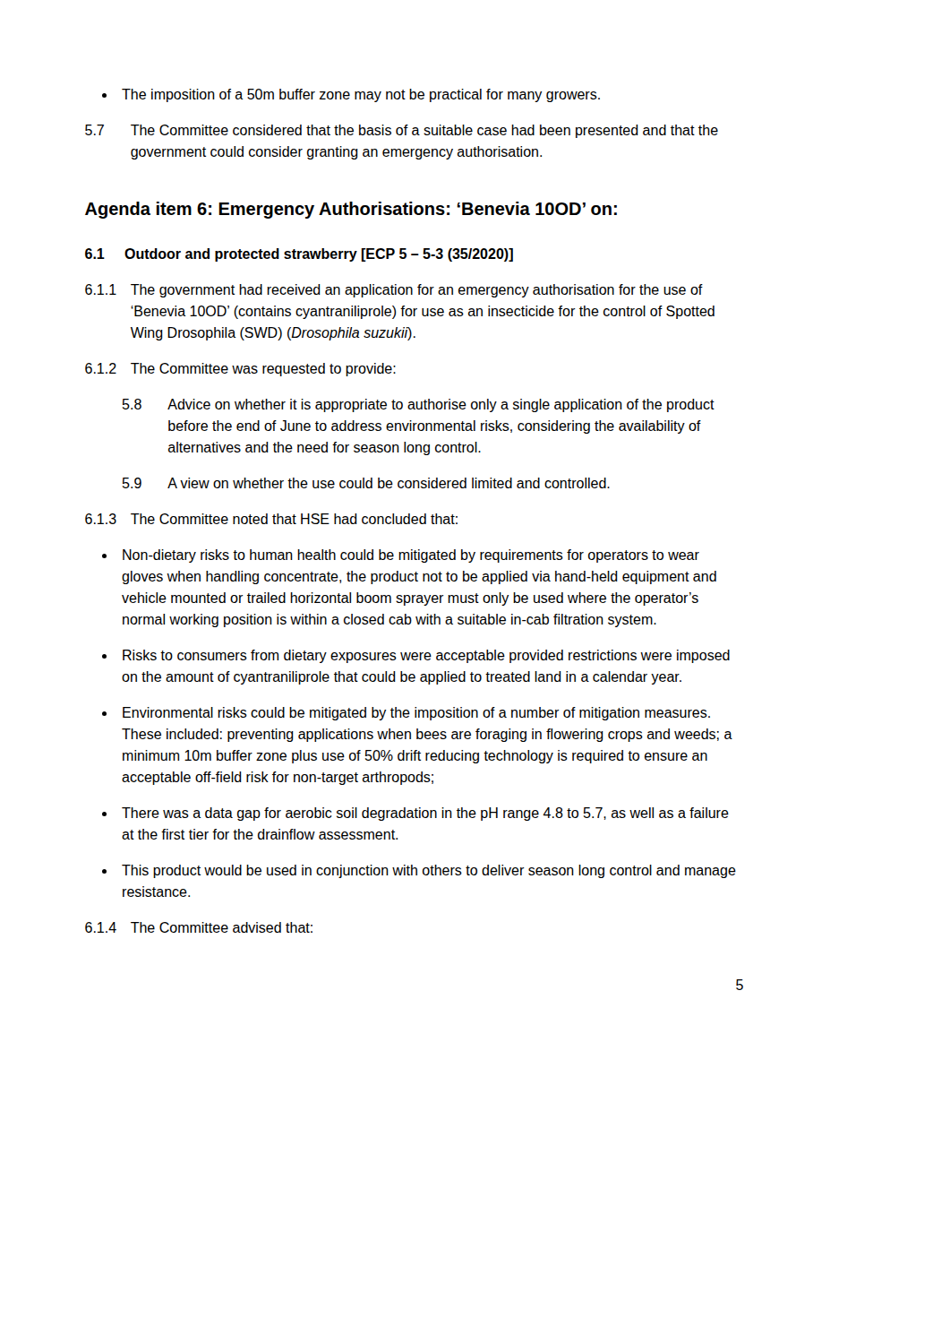The imposition of a 50m buffer zone may not be practical for many growers.
5.7
The Committee considered that the basis of a suitable case had been presented and that the government could consider granting an emergency authorisation.
Agenda item 6: Emergency Authorisations: ‘Benevia 10OD’ on:
6.1 Outdoor and protected strawberry [ECP 5 – 5-3 (35/2020)]
6.1.1
The government had received an application for an emergency authorisation for the use of ‘Benevia 10OD’ (contains cyantraniliprole) for use as an insecticide for the control of Spotted Wing Drosophila (SWD) (Drosophila suzukii).
6.1.2
The Committee was requested to provide:
5.8 Advice on whether it is appropriate to authorise only a single application of the product before the end of June to address environmental risks, considering the availability of alternatives and the need for season long control.
5.9 A view on whether the use could be considered limited and controlled.
6.1.3
The Committee noted that HSE had concluded that:
Non-dietary risks to human health could be mitigated by requirements for operators to wear gloves when handling concentrate, the product not to be applied via hand-held equipment and vehicle mounted or trailed horizontal boom sprayer must only be used where the operator’s normal working position is within a closed cab with a suitable in-cab filtration system.
Risks to consumers from dietary exposures were acceptable provided restrictions were imposed on the amount of cyantraniliprole that could be applied to treated land in a calendar year.
Environmental risks could be mitigated by the imposition of a number of mitigation measures. These included: preventing applications when bees are foraging in flowering crops and weeds; a minimum 10m buffer zone plus use of 50% drift reducing technology is required to ensure an acceptable off-field risk for non-target arthropods;
There was a data gap for aerobic soil degradation in the pH range 4.8 to 5.7, as well as a failure at the first tier for the drainflow assessment.
This product would be used in conjunction with others to deliver season long control and manage resistance.
6.1.4
The Committee advised that:
5